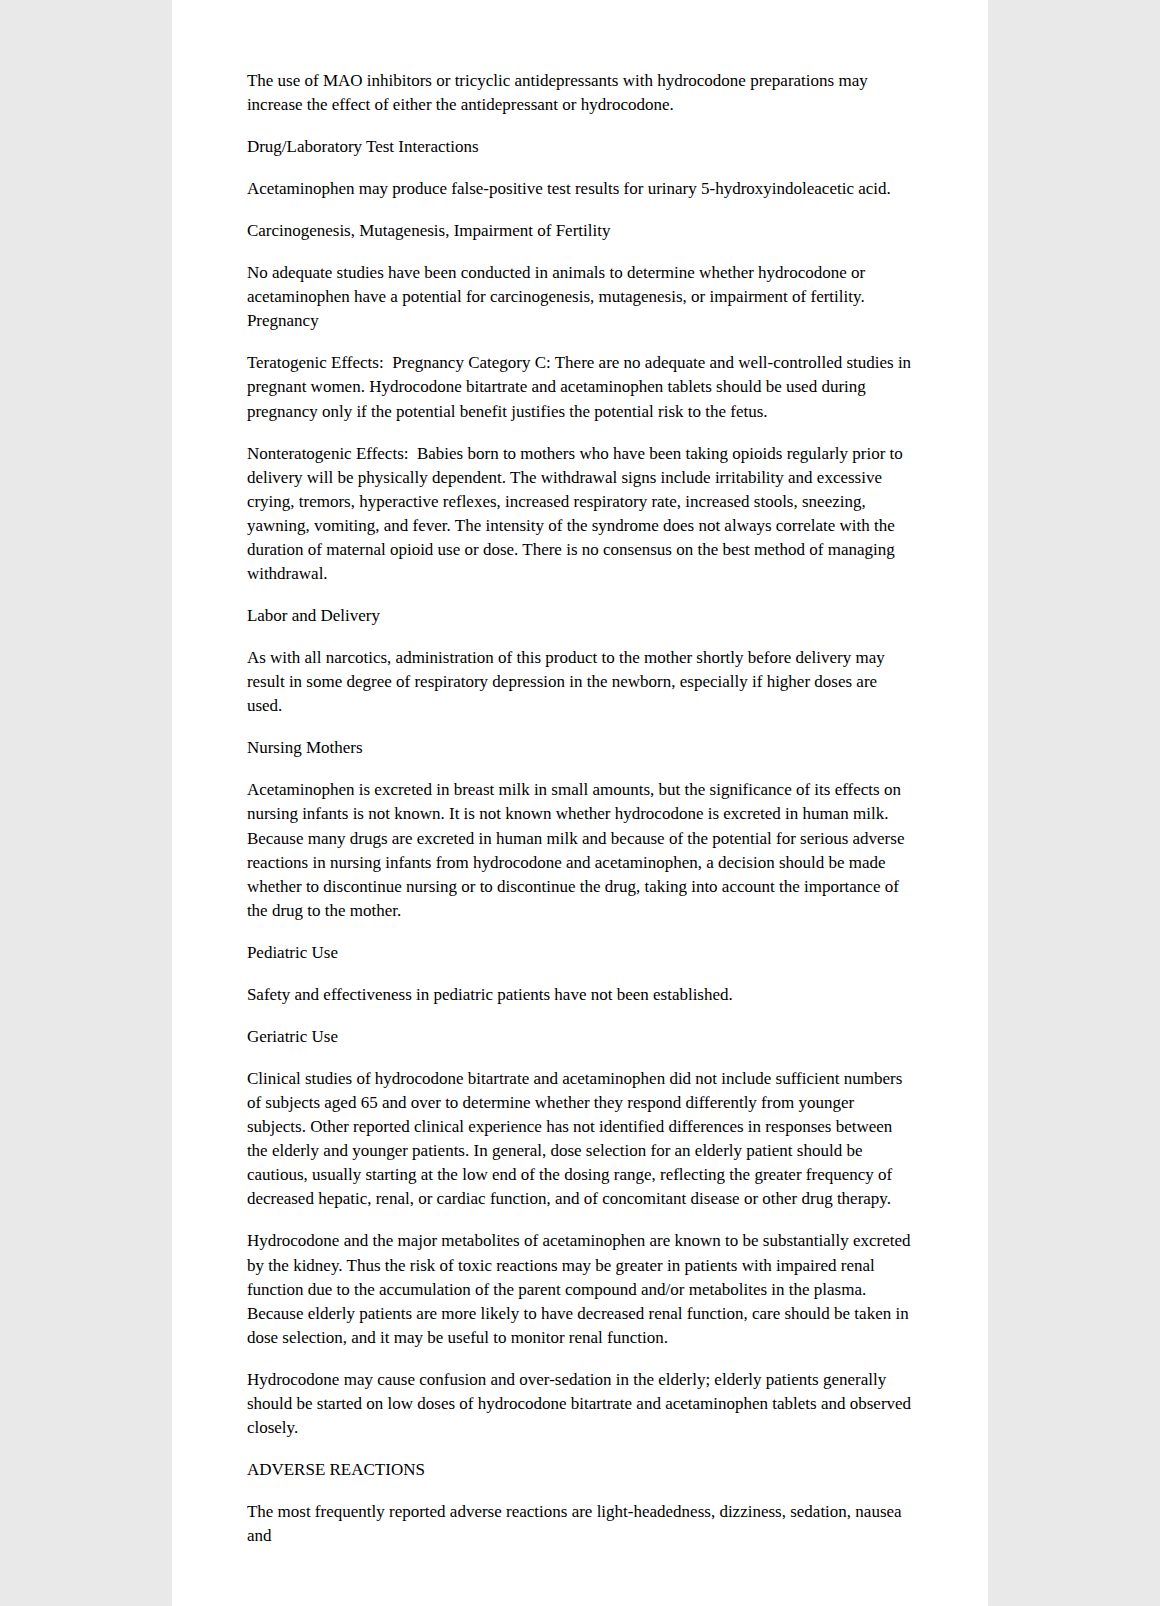The use of MAO inhibitors or tricyclic antidepressants with hydrocodone preparations may increase the effect of either the antidepressant or hydrocodone.
Drug/Laboratory Test Interactions
Acetaminophen may produce false-positive test results for urinary 5-hydroxyindoleacetic acid.
Carcinogenesis, Mutagenesis, Impairment of Fertility
No adequate studies have been conducted in animals to determine whether hydrocodone or acetaminophen have a potential for carcinogenesis, mutagenesis, or impairment of fertility. Pregnancy
Teratogenic Effects: Pregnancy Category C: There are no adequate and well-controlled studies in pregnant women. Hydrocodone bitartrate and acetaminophen tablets should be used during pregnancy only if the potential benefit justifies the potential risk to the fetus.
Nonteratogenic Effects: Babies born to mothers who have been taking opioids regularly prior to delivery will be physically dependent. The withdrawal signs include irritability and excessive crying, tremors, hyperactive reflexes, increased respiratory rate, increased stools, sneezing, yawning, vomiting, and fever. The intensity of the syndrome does not always correlate with the duration of maternal opioid use or dose. There is no consensus on the best method of managing withdrawal.
Labor and Delivery
As with all narcotics, administration of this product to the mother shortly before delivery may result in some degree of respiratory depression in the newborn, especially if higher doses are used.
Nursing Mothers
Acetaminophen is excreted in breast milk in small amounts, but the significance of its effects on nursing infants is not known. It is not known whether hydrocodone is excreted in human milk. Because many drugs are excreted in human milk and because of the potential for serious adverse reactions in nursing infants from hydrocodone and acetaminophen, a decision should be made whether to discontinue nursing or to discontinue the drug, taking into account the importance of the drug to the mother.
Pediatric Use
Safety and effectiveness in pediatric patients have not been established.
Geriatric Use
Clinical studies of hydrocodone bitartrate and acetaminophen did not include sufficient numbers of subjects aged 65 and over to determine whether they respond differently from younger subjects. Other reported clinical experience has not identified differences in responses between the elderly and younger patients. In general, dose selection for an elderly patient should be cautious, usually starting at the low end of the dosing range, reflecting the greater frequency of decreased hepatic, renal, or cardiac function, and of concomitant disease or other drug therapy.
Hydrocodone and the major metabolites of acetaminophen are known to be substantially excreted by the kidney. Thus the risk of toxic reactions may be greater in patients with impaired renal function due to the accumulation of the parent compound and/or metabolites in the plasma. Because elderly patients are more likely to have decreased renal function, care should be taken in dose selection, and it may be useful to monitor renal function.
Hydrocodone may cause confusion and over-sedation in the elderly; elderly patients generally should be started on low doses of hydrocodone bitartrate and acetaminophen tablets and observed closely.
ADVERSE REACTIONS
The most frequently reported adverse reactions are light-headedness, dizziness, sedation, nausea and